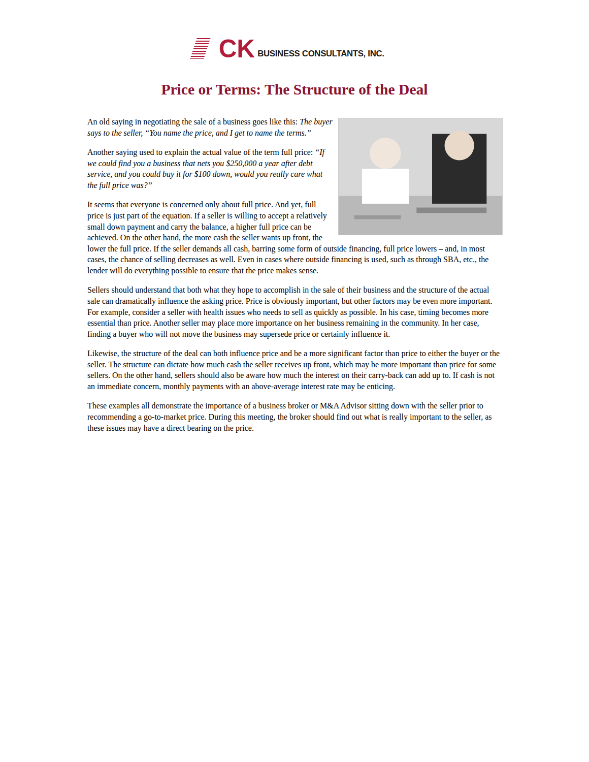CK Business Consultants, Inc.
Price or Terms: The Structure of the Deal
An old saying in negotiating the sale of a business goes like this: The buyer says to the seller, “You name the price, and I get to name the terms.”
Another saying used to explain the actual value of the term full price: “If we could find you a business that nets you $250,000 a year after debt service, and you could buy it for $100 down, would you really care what the full price was?”
It seems that everyone is concerned only about full price. And yet, full price is just part of the equation. If a seller is willing to accept a relatively small down payment and carry the balance, a higher full price can be achieved. On the other hand, the more cash the seller wants up front, the lower the full price. If the seller demands all cash, barring some form of outside financing, full price lowers – and, in most cases, the chance of selling decreases as well. Even in cases where outside financing is used, such as through SBA, etc., the lender will do everything possible to ensure that the price makes sense.
Sellers should understand that both what they hope to accomplish in the sale of their business and the structure of the actual sale can dramatically influence the asking price. Price is obviously important, but other factors may be even more important. For example, consider a seller with health issues who needs to sell as quickly as possible. In his case, timing becomes more essential than price. Another seller may place more importance on her business remaining in the community. In her case, finding a buyer who will not move the business may supersede price or certainly influence it.
Likewise, the structure of the deal can both influence price and be a more significant factor than price to either the buyer or the seller. The structure can dictate how much cash the seller receives up front, which may be more important than price for some sellers. On the other hand, sellers should also be aware how much the interest on their carry-back can add up to. If cash is not an immediate concern, monthly payments with an above-average interest rate may be enticing.
These examples all demonstrate the importance of a business broker or M&A Advisor sitting down with the seller prior to recommending a go-to-market price. During this meeting, the broker should find out what is really important to the seller, as these issues may have a direct bearing on the price.